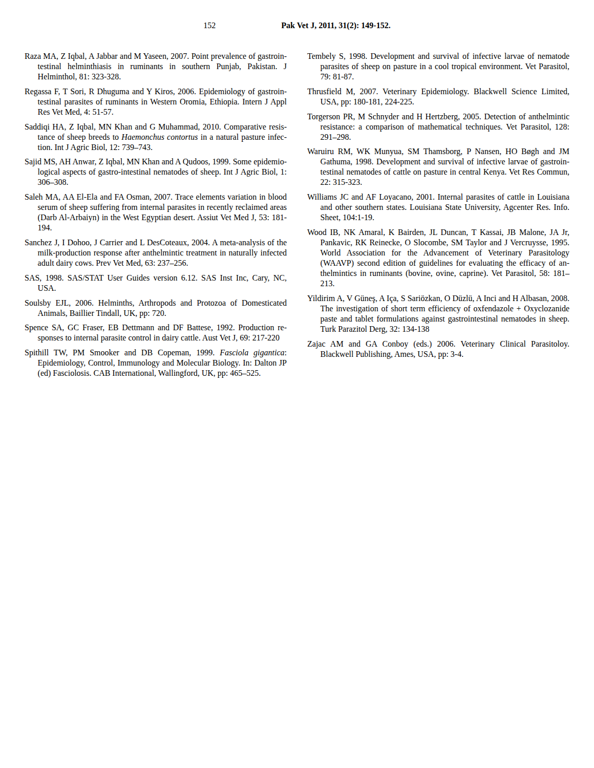152 Pak Vet J, 2011, 31(2): 149-152.
Raza MA, Z Iqbal, A Jabbar and M Yaseen, 2007. Point prevalence of gastrointestinal helminthiasis in ruminants in southern Punjab, Pakistan. J Helminthol, 81: 323-328.
Regassa F, T Sori, R Dhuguma and Y Kiros, 2006. Epidemiology of gastrointestinal parasites of ruminants in Western Oromia, Ethiopia. Intern J Appl Res Vet Med, 4: 51-57.
Saddiqi HA, Z Iqbal, MN Khan and G Muhammad, 2010. Comparative resistance of sheep breeds to Haemonchus contortus in a natural pasture infection. Int J Agric Biol, 12: 739–743.
Sajid MS, AH Anwar, Z Iqbal, MN Khan and A Qudoos, 1999. Some epidemiological aspects of gastro-intestinal nematodes of sheep. Int J Agric Biol, 1: 306–308.
Saleh MA, AA El-Ela and FA Osman, 2007. Trace elements variation in blood serum of sheep suffering from internal parasites in recently reclaimed areas (Darb Al-Arbaiyn) in the West Egyptian desert. Assiut Vet Med J, 53: 181-194.
Sanchez J, I Dohoo, J Carrier and L DesCoteaux, 2004. A meta-analysis of the milk-production response after anthelmintic treatment in naturally infected adult dairy cows. Prev Vet Med, 63: 237–256.
SAS, 1998. SAS/STAT User Guides version 6.12. SAS Inst Inc, Cary, NC, USA.
Soulsby EJL, 2006. Helminths, Arthropods and Protozoa of Domesticated Animals, Baillier Tindall, UK, pp: 720.
Spence SA, GC Fraser, EB Dettmann and DF Battese, 1992. Production responses to internal parasite control in dairy cattle. Aust Vet J, 69: 217-220
Spithill TW, PM Smooker and DB Copeman, 1999. Fasciola gigantica: Epidemiology, Control, Immunology and Molecular Biology. In: Dalton JP (ed) Fasciolosis. CAB International, Wallingford, UK, pp: 465–525.
Tembely S, 1998. Development and survival of infective larvae of nematode parasites of sheep on pasture in a cool tropical environment. Vet Parasitol, 79: 81-87.
Thrusfield M, 2007. Veterinary Epidemiology. Blackwell Science Limited, USA, pp: 180-181, 224-225.
Torgerson PR, M Schnyder and H Hertzberg, 2005. Detection of anthelmintic resistance: a comparison of mathematical techniques. Vet Parasitol, 128: 291–298.
Waruiru RM, WK Munyua, SM Thamsborg, P Nansen, HO Bøgh and JM Gathuma, 1998. Development and survival of infective larvae of gastrointestinal nematodes of cattle on pasture in central Kenya. Vet Res Commun, 22: 315-323.
Williams JC and AF Loyacano, 2001. Internal parasites of cattle in Louisiana and other southern states. Louisiana State University, Agcenter Res. Info. Sheet, 104:1-19.
Wood IB, NK Amaral, K Bairden, JL Duncan, T Kassai, JB Malone, JA Jr, Pankavic, RK Reinecke, O Slocombe, SM Taylor and J Vercruysse, 1995. World Association for the Advancement of Veterinary Parasitology (WAAVP) second edition of guidelines for evaluating the efficacy of anthelmintics in ruminants (bovine, ovine, caprine). Vet Parasitol, 58: 181–213.
Yildirim A, V Güneş, A Iça, S Sariözkan, O Düzlü, A Inci and H Albasan, 2008. The investigation of short term efficiency of oxfendazole + Oxyclozanide paste and tablet formulations against gastrointestinal nematodes in sheep. Turk Parazitol Derg, 32: 134-138
Zajac AM and GA Conboy (eds.) 2006. Veterinary Clinical Parasitoloy. Blackwell Publishing, Ames, USA, pp: 3-4.